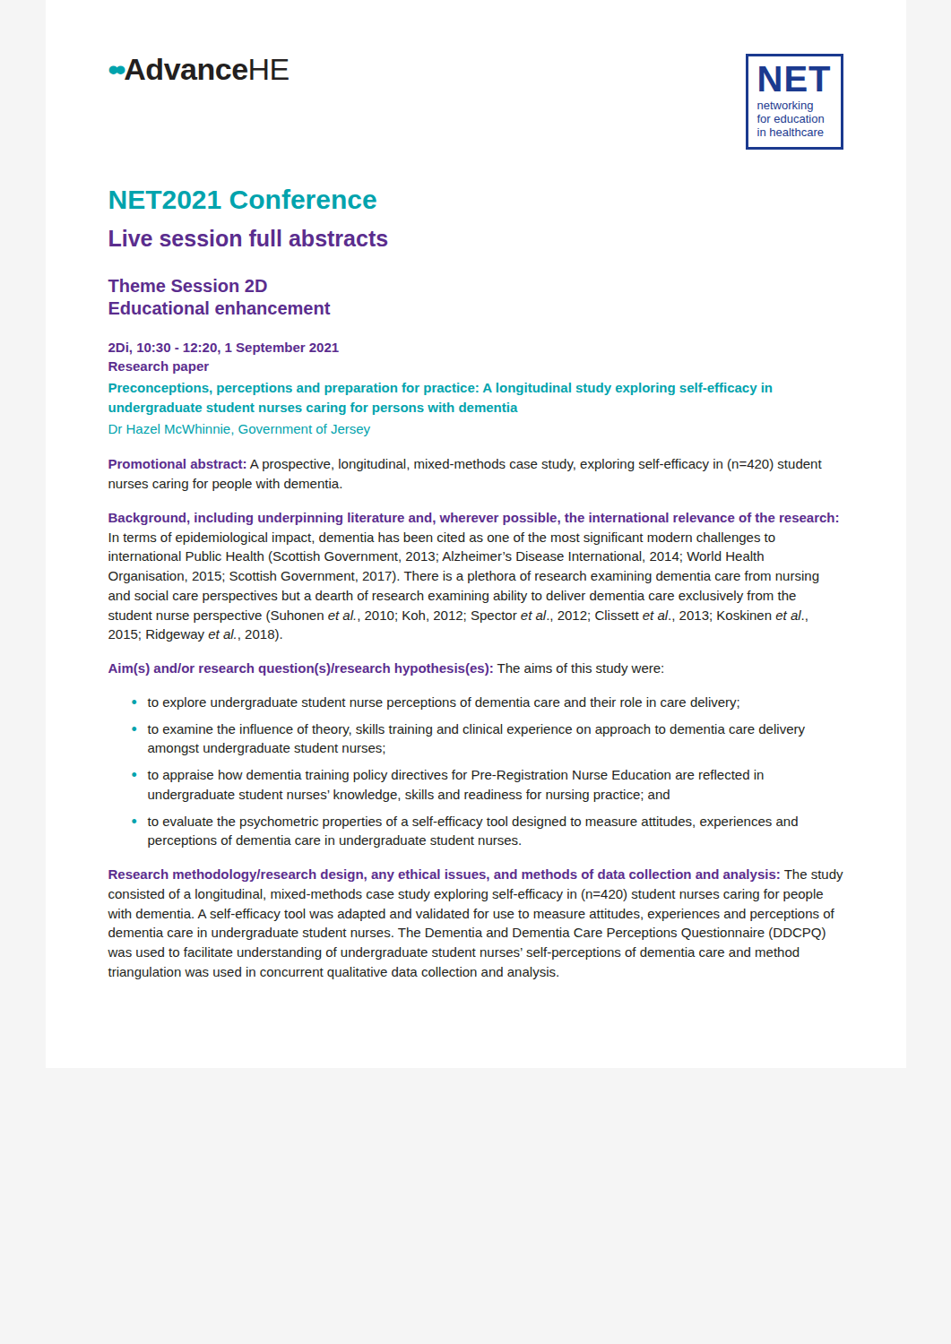••AdvanceHE
NET networking
for education
in healthcare
NET2021 Conference
Live session full abstracts
Theme Session 2D Educational enhancement
2Di, 10:30 - 12:20, 1 September 2021
Research paper
Preconceptions, perceptions and preparation for practice: A longitudinal study exploring self-efficacy in undergraduate student nurses caring for persons with dementia
Dr Hazel McWhinnie, Government of Jersey
Promotional abstract: A prospective, longitudinal, mixed-methods case study, exploring self-efficacy in (n=420) student nurses caring for people with dementia.
Background, including underpinning literature and, wherever possible, the international relevance of the research: In terms of epidemiological impact, dementia has been cited as one of the most significant modern challenges to international Public Health (Scottish Government, 2013; Alzheimer’s Disease International, 2014; World Health Organisation, 2015; Scottish Government, 2017). There is a plethora of research examining dementia care from nursing and social care perspectives but a dearth of research examining ability to deliver dementia care exclusively from the student nurse perspective (Suhonen et al., 2010; Koh, 2012; Spector et al., 2012; Clissett et al., 2013; Koskinen et al., 2015; Ridgeway et al., 2018).
Aim(s) and/or research question(s)/research hypothesis(es): The aims of this study were:
to explore undergraduate student nurse perceptions of dementia care and their role in care delivery;
to examine the influence of theory, skills training and clinical experience on approach to dementia care delivery amongst undergraduate student nurses;
to appraise how dementia training policy directives for Pre-Registration Nurse Education are reflected in undergraduate student nurses’ knowledge, skills and readiness for nursing practice; and
to evaluate the psychometric properties of a self-efficacy tool designed to measure attitudes, experiences and perceptions of dementia care in undergraduate student nurses.
Research methodology/research design, any ethical issues, and methods of data collection and analysis: The study consisted of a longitudinal, mixed-methods case study exploring self-efficacy in (n=420) student nurses caring for people with dementia. A self-efficacy tool was adapted and validated for use to measure attitudes, experiences and perceptions of dementia care in undergraduate student nurses. The Dementia and Dementia Care Perceptions Questionnaire (DDCPQ) was used to facilitate understanding of undergraduate student nurses’ self-perceptions of dementia care and method triangulation was used in concurrent qualitative data collection and analysis.